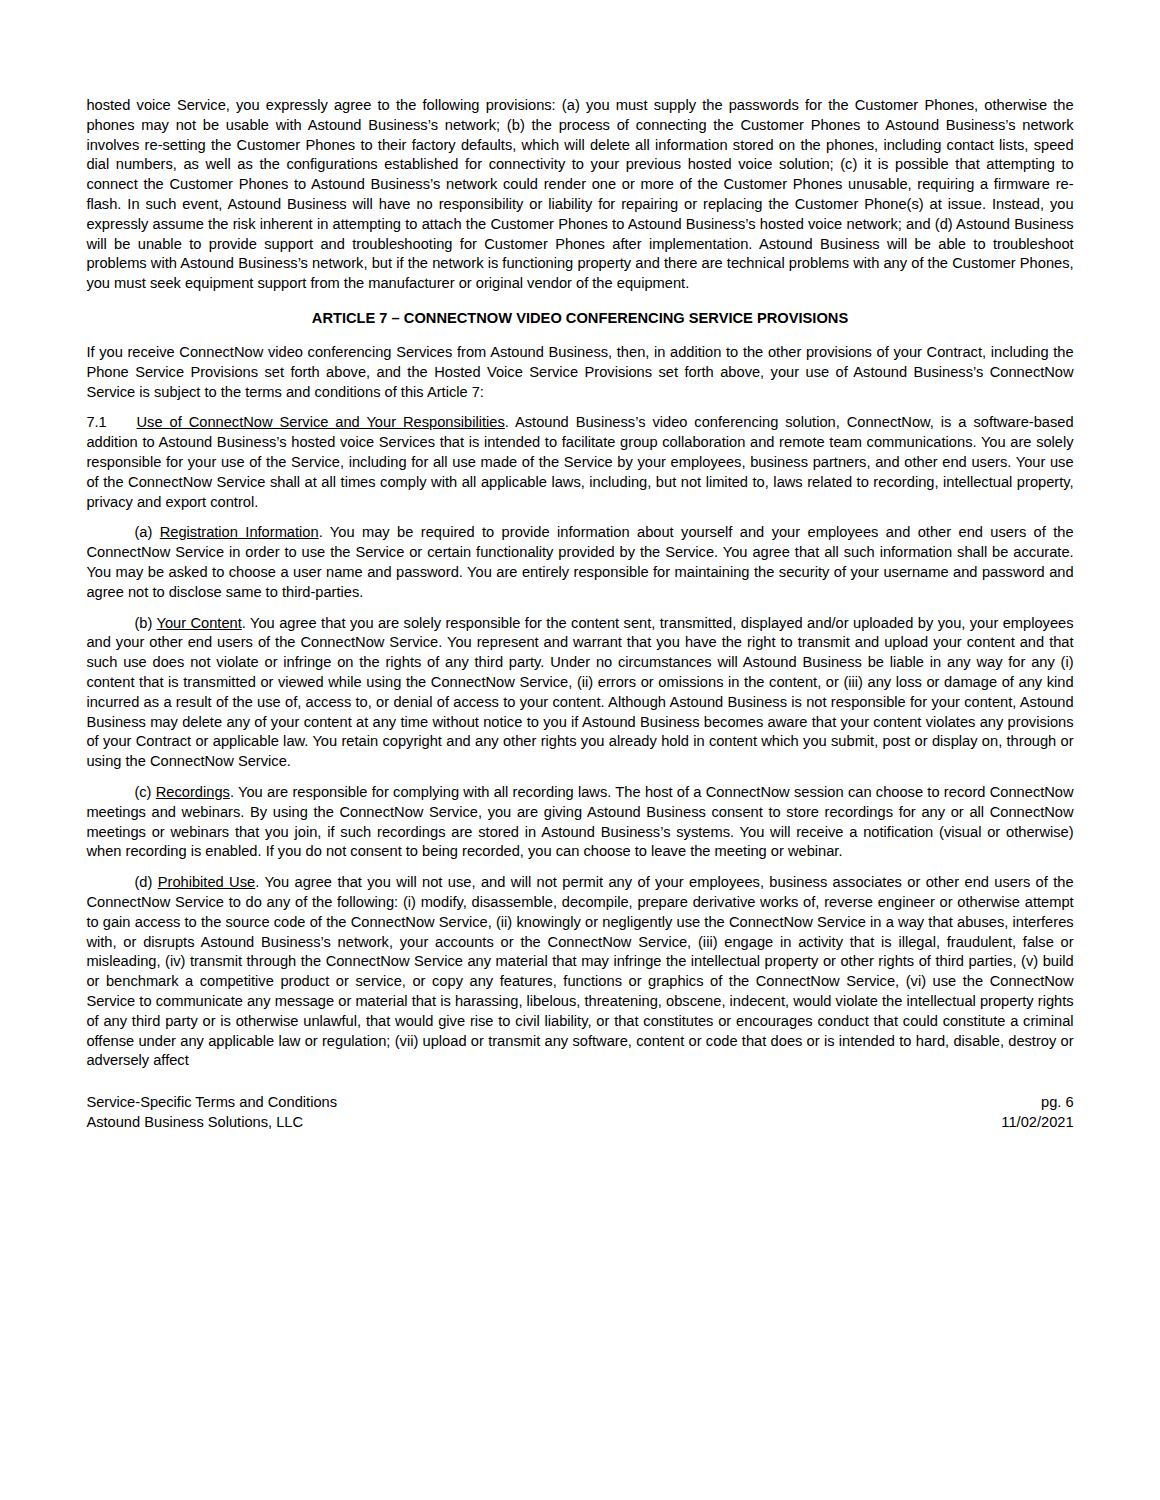hosted voice Service, you expressly agree to the following provisions: (a) you must supply the passwords for the Customer Phones, otherwise the phones may not be usable with Astound Business’s network; (b) the process of connecting the Customer Phones to Astound Business’s network involves re-setting the Customer Phones to their factory defaults, which will delete all information stored on the phones, including contact lists, speed dial numbers, as well as the configurations established for connectivity to your previous hosted voice solution; (c) it is possible that attempting to connect the Customer Phones to Astound Business’s network could render one or more of the Customer Phones unusable, requiring a firmware re-flash. In such event, Astound Business will have no responsibility or liability for repairing or replacing the Customer Phone(s) at issue. Instead, you expressly assume the risk inherent in attempting to attach the Customer Phones to Astound Business’s hosted voice network; and (d) Astound Business will be unable to provide support and troubleshooting for Customer Phones after implementation. Astound Business will be able to troubleshoot problems with Astound Business’s network, but if the network is functioning property and there are technical problems with any of the Customer Phones, you must seek equipment support from the manufacturer or original vendor of the equipment.
ARTICLE 7 – CONNECTNOW VIDEO CONFERENCING SERVICE PROVISIONS
If you receive ConnectNow video conferencing Services from Astound Business, then, in addition to the other provisions of your Contract, including the Phone Service Provisions set forth above, and the Hosted Voice Service Provisions set forth above, your use of Astound Business’s ConnectNow Service is subject to the terms and conditions of this Article 7:
7.1 Use of ConnectNow Service and Your Responsibilities. Astound Business’s video conferencing solution, ConnectNow, is a software-based addition to Astound Business’s hosted voice Services that is intended to facilitate group collaboration and remote team communications. You are solely responsible for your use of the Service, including for all use made of the Service by your employees, business partners, and other end users. Your use of the ConnectNow Service shall at all times comply with all applicable laws, including, but not limited to, laws related to recording, intellectual property, privacy and export control.
(a) Registration Information. You may be required to provide information about yourself and your employees and other end users of the ConnectNow Service in order to use the Service or certain functionality provided by the Service. You agree that all such information shall be accurate. You may be asked to choose a user name and password. You are entirely responsible for maintaining the security of your username and password and agree not to disclose same to third-parties.
(b) Your Content. You agree that you are solely responsible for the content sent, transmitted, displayed and/or uploaded by you, your employees and your other end users of the ConnectNow Service. You represent and warrant that you have the right to transmit and upload your content and that such use does not violate or infringe on the rights of any third party. Under no circumstances will Astound Business be liable in any way for any (i) content that is transmitted or viewed while using the ConnectNow Service, (ii) errors or omissions in the content, or (iii) any loss or damage of any kind incurred as a result of the use of, access to, or denial of access to your content. Although Astound Business is not responsible for your content, Astound Business may delete any of your content at any time without notice to you if Astound Business becomes aware that your content violates any provisions of your Contract or applicable law. You retain copyright and any other rights you already hold in content which you submit, post or display on, through or using the ConnectNow Service.
(c) Recordings. You are responsible for complying with all recording laws. The host of a ConnectNow session can choose to record ConnectNow meetings and webinars. By using the ConnectNow Service, you are giving Astound Business consent to store recordings for any or all ConnectNow meetings or webinars that you join, if such recordings are stored in Astound Business’s systems. You will receive a notification (visual or otherwise) when recording is enabled. If you do not consent to being recorded, you can choose to leave the meeting or webinar.
(d) Prohibited Use. You agree that you will not use, and will not permit any of your employees, business associates or other end users of the ConnectNow Service to do any of the following: (i) modify, disassemble, decompile, prepare derivative works of, reverse engineer or otherwise attempt to gain access to the source code of the ConnectNow Service, (ii) knowingly or negligently use the ConnectNow Service in a way that abuses, interferes with, or disrupts Astound Business’s network, your accounts or the ConnectNow Service, (iii) engage in activity that is illegal, fraudulent, false or misleading, (iv) transmit through the ConnectNow Service any material that may infringe the intellectual property or other rights of third parties, (v) build or benchmark a competitive product or service, or copy any features, functions or graphics of the ConnectNow Service, (vi) use the ConnectNow Service to communicate any message or material that is harassing, libelous, threatening, obscene, indecent, would violate the intellectual property rights of any third party or is otherwise unlawful, that would give rise to civil liability, or that constitutes or encourages conduct that could constitute a criminal offense under any applicable law or regulation; (vii) upload or transmit any software, content or code that does or is intended to hard, disable, destroy or adversely affect
| Service-Specific Terms and Conditions | pg. 6 |
| Astound Business Solutions, LLC | 11/02/2021 |